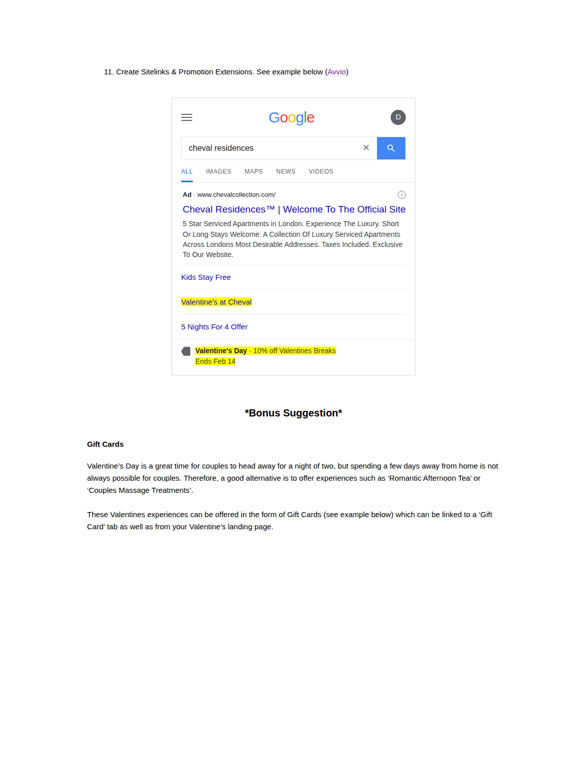11. Create Sitelinks & Promotion Extensions. See example below (Avvio)
Google
D
cheval residences
✕
ALL IMAGES MAPS NEWS VIDEOS
Ad · www.chevalcollection.com/
i
Cheval Residences™ | Welcome To The Official Site
5 Star Serviced Apartments in London. Experience The Luxury. Short Or Long Stays Welcome. A Collection Of Luxury Serviced Apartments Across Londons Most Desirable Addresses. Taxes Included. Exclusive To Our Website.
Kids Stay Free
Valentine's at Cheval
5 Nights For 4 Offer
Valentine's Day · 10% off Valentines Breaks
Ends Feb 14
*Bonus Suggestion*
Gift Cards
Valentine’s Day is a great time for couples to head away for a night of two, but spending a few days away from home is not always possible for couples. Therefore, a good alternative is to offer experiences such as ‘Romantic Afternoon Tea’ or ‘Couples Massage Treatments’.
These Valentines experiences can be offered in the form of Gift Cards (see example below) which can be linked to a ‘Gift Card’ tab as well as from your Valentine’s landing page.